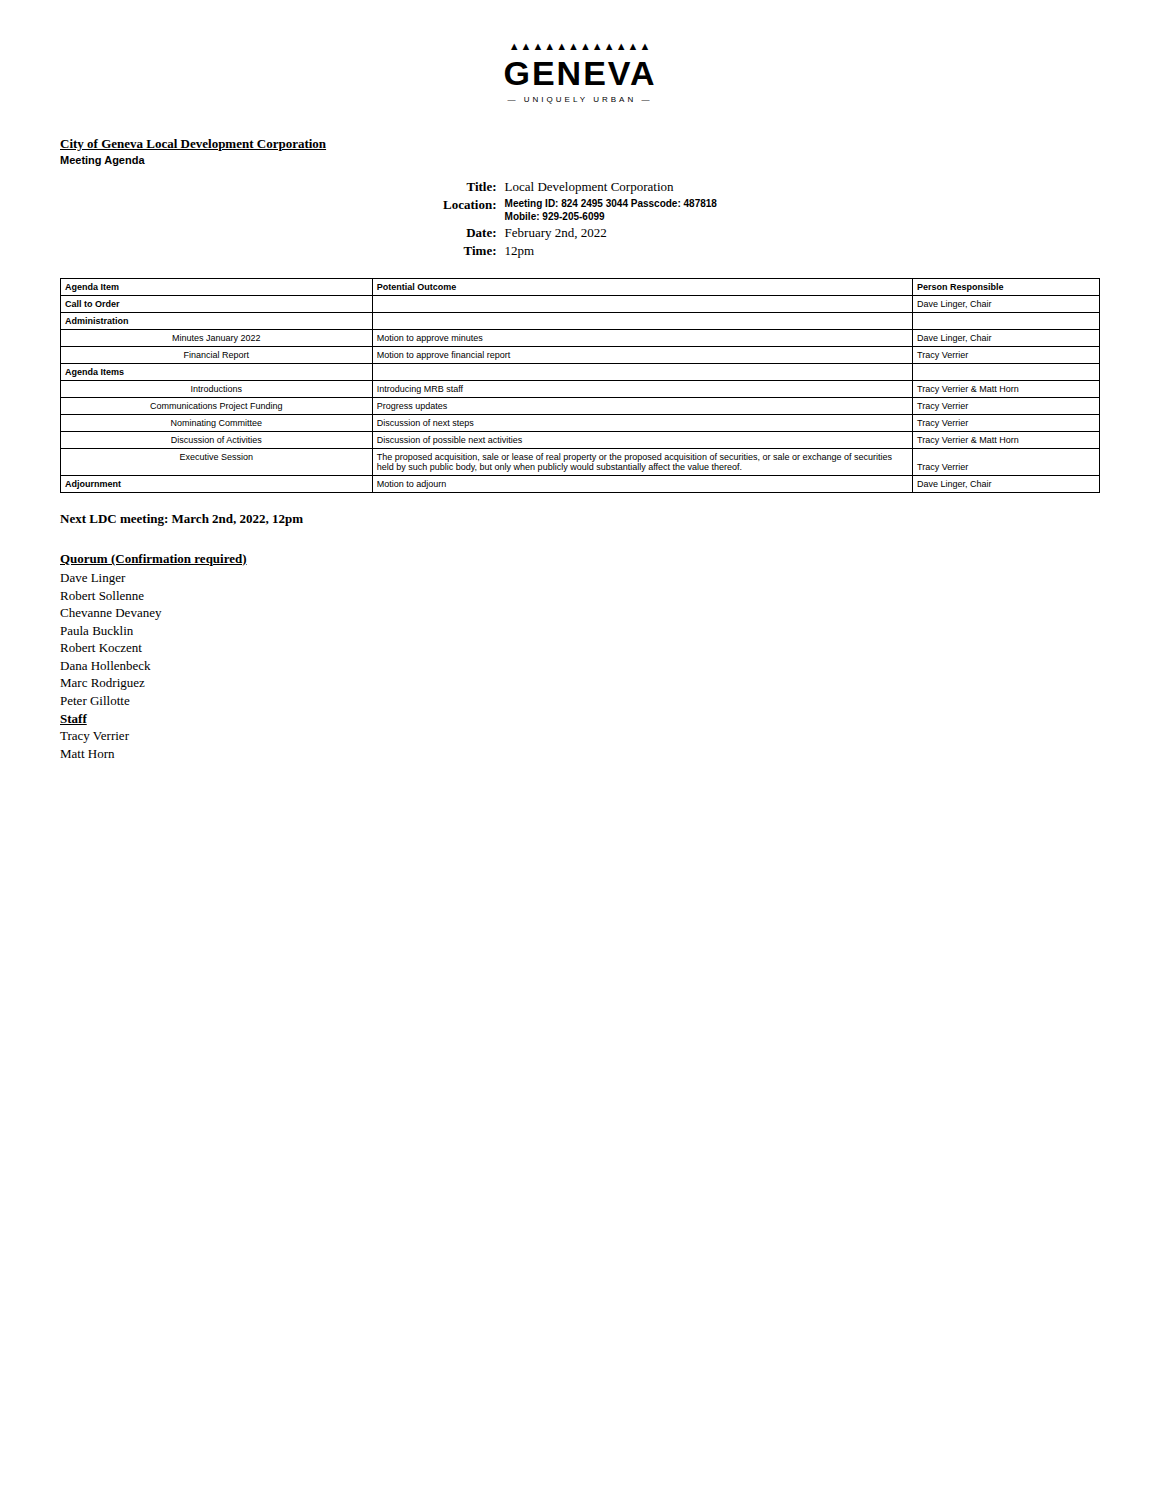▲▲▲▲▲▲▲▲▲▲▲▲
GENEVA
— UNIQUELY URBAN —
City of Geneva Local Development Corporation
Meeting Agenda
| Title: | Local Development Corporation |
| Location: | Meeting ID: 824 2495 3044 Passcode: 487818 Mobile: 929-205-6099 |
| Date: | February 2nd, 2022 |
| Time: | 12pm |
| Agenda Item | Potential Outcome | Person Responsible |
| --- | --- | --- |
| Call to Order | | Dave Linger, Chair |
| Administration | | |
| Minutes January 2022 | Motion to approve minutes | Dave Linger, Chair |
| Financial Report | Motion to approve financial report | Tracy Verrier |
| Agenda Items | | |
| Introductions | Introducing MRB staff | Tracy Verrier & Matt Horn |
| Communications Project Funding | Progress updates | Tracy Verrier |
| Nominating Committee | Discussion of next steps | Tracy Verrier |
| Discussion of Activities | Discussion of possible next activities | Tracy Verrier & Matt Horn |
| Executive Session | The proposed acquisition, sale or lease of real property or the proposed acquisition of securities, or sale or exchange of securities held by such public body, but only when publicly would substantially affect the value thereof. | Tracy Verrier |
| Adjournment | Motion to adjourn | Dave Linger, Chair |
Next LDC meeting: March 2nd, 2022, 12pm
Quorum (Confirmation required)
Dave Linger
Robert Sollenne
Chevanne Devaney
Paula Bucklin
Robert Koczent
Dana Hollenbeck
Marc Rodriguez
Peter Gillotte
Staff
Tracy Verrier
Matt Horn